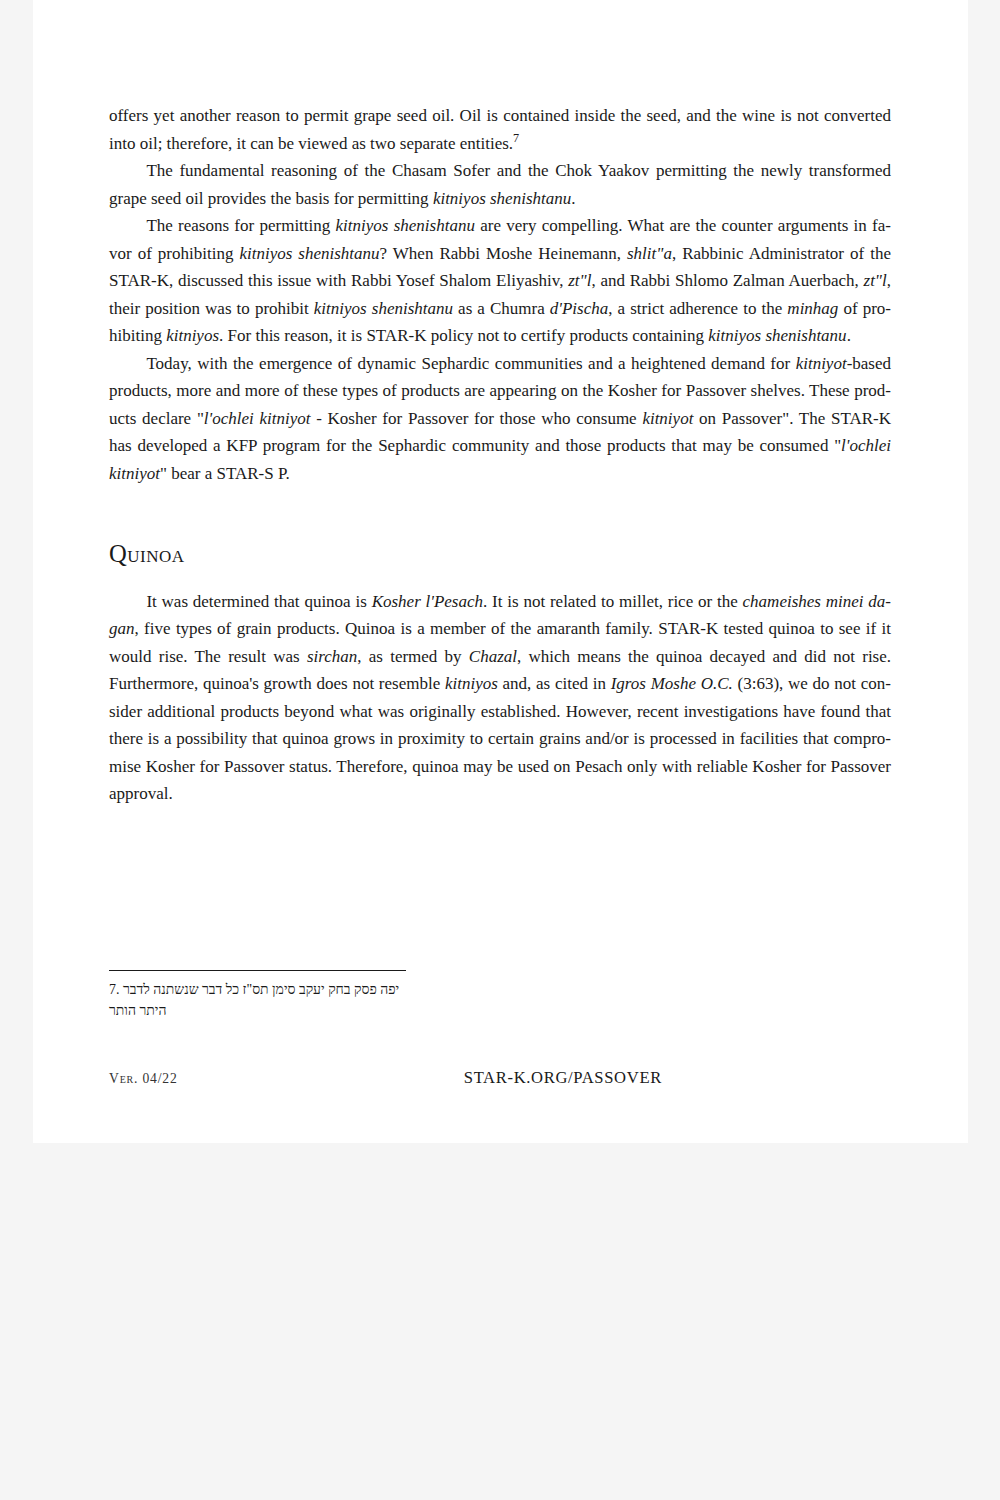offers yet another reason to permit grape seed oil. Oil is contained inside the seed, and the wine is not converted into oil; therefore, it can be viewed as two separate entities.7
The fundamental reasoning of the Chasam Sofer and the Chok Yaakov permitting the newly transformed grape seed oil provides the basis for permitting kitniyos shenishtanu.
The reasons for permitting kitniyos shenishtanu are very compelling. What are the counter arguments in favor of prohibiting kitniyos shenishtanu? When Rabbi Moshe Heinemann, shlit"a, Rabbinic Administrator of the STAR-K, discussed this issue with Rabbi Yosef Shalom Eliyashiv, zt"l, and Rabbi Shlomo Zalman Auerbach, zt"l, their position was to prohibit kitniyos shenishtanu as a Chumra d'Pischa, a strict adherence to the minhag of prohibiting kitniyos. For this reason, it is STAR-K policy not to certify products containing kitniyos shenishtanu.
Today, with the emergence of dynamic Sephardic communities and a heightened demand for kitniyot-based products, more and more of these types of products are appearing on the Kosher for Passover shelves. These products declare "l'ochlei kitniyot - Kosher for Passover for those who consume kitniyot on Passover". The STAR-K has developed a KFP program for the Sephardic community and those products that may be consumed "l'ochlei kitniyot" bear a STAR-S P.
Quinoa
It was determined that quinoa is Kosher l'Pesach. It is not related to millet, rice or the chameishes minei dagan, five types of grain products. Quinoa is a member of the amaranth family. STAR-K tested quinoa to see if it would rise. The result was sirchan, as termed by Chazal, which means the quinoa decayed and did not rise. Furthermore, quinoa's growth does not resemble kitniyos and, as cited in Igros Moshe O.C. (3:63), we do not consider additional products beyond what was originally established. However, recent investigations have found that there is a possibility that quinoa grows in proximity to certain grains and/or is processed in facilities that compromise Kosher for Passover status. Therefore, quinoa may be used on Pesach only with reliable Kosher for Passover approval.
7. יפה פסק בחק יעקב סימן תס"ז כל דבר שנשתנה לדבר היתר הותר
Ver. 04/22 STAR-K.ORG/PASSOVER